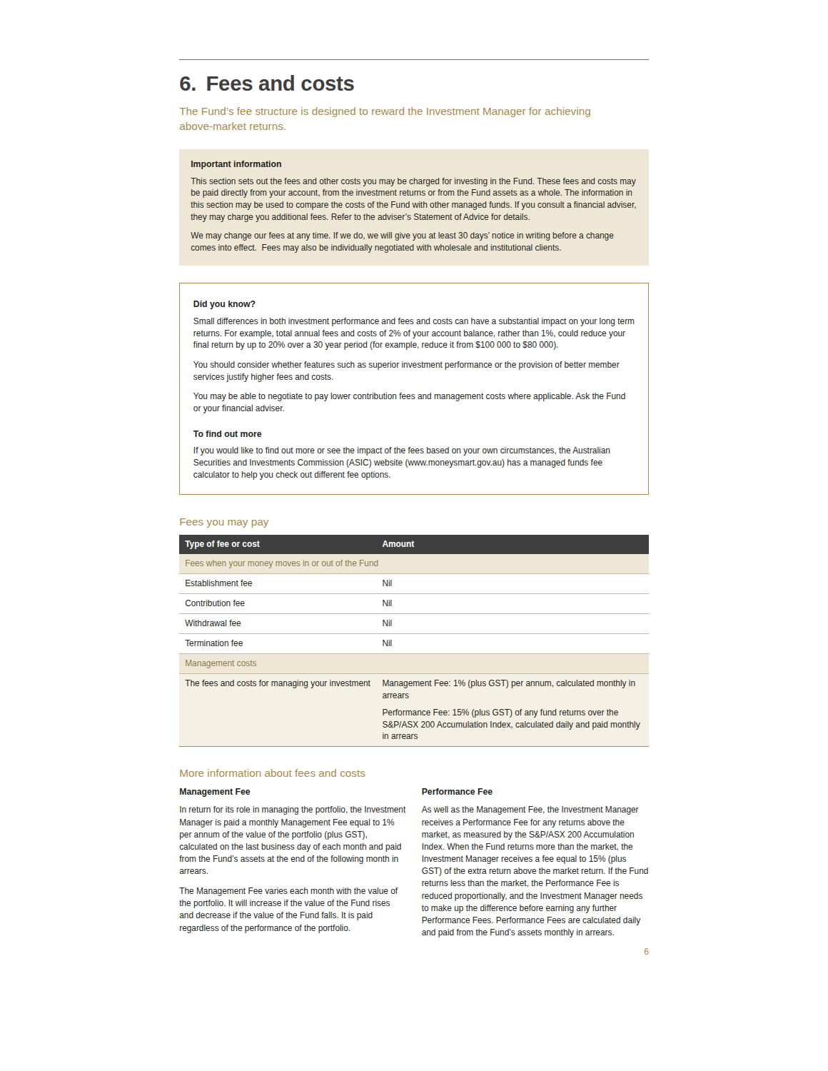6. Fees and costs
The Fund’s fee structure is designed to reward the Investment Manager for achieving above-market returns.
Important information
This section sets out the fees and other costs you may be charged for investing in the Fund. These fees and costs may be paid directly from your account, from the investment returns or from the Fund assets as a whole. The information in this section may be used to compare the costs of the Fund with other managed funds. If you consult a financial adviser, they may charge you additional fees. Refer to the adviser’s Statement of Advice for details.
We may change our fees at any time. If we do, we will give you at least 30 days’ notice in writing before a change comes into effect. Fees may also be individually negotiated with wholesale and institutional clients.
Did you know?
Small differences in both investment performance and fees and costs can have a substantial impact on your long term returns. For example, total annual fees and costs of 2% of your account balance, rather than 1%, could reduce your final return by up to 20% over a 30 year period (for example, reduce it from $100 000 to $80 000).
You should consider whether features such as superior investment performance or the provision of better member services justify higher fees and costs.
You may be able to negotiate to pay lower contribution fees and management costs where applicable. Ask the Fund or your financial adviser.
To find out more
If you would like to find out more or see the impact of the fees based on your own circumstances, the Australian Securities and Investments Commission (ASIC) website (www.moneysmart.gov.au) has a managed funds fee calculator to help you check out different fee options.
Fees you may pay
| Type of fee or cost | Amount |
| --- | --- |
| Fees when your money moves in or out of the Fund |
| Establishment fee | Nil |
| Contribution fee | Nil |
| Withdrawal fee | Nil |
| Termination fee | Nil |
| Management costs |
| The fees and costs for managing your investment | Management Fee: 1% (plus GST) per annum, calculated monthly in arrears Performance Fee: 15% (plus GST) of any fund returns over the S&P/ASX 200 Accumulation Index, calculated daily and paid monthly in arrears |
More information about fees and costs
Management Fee
In return for its role in managing the portfolio, the Investment Manager is paid a monthly Management Fee equal to 1% per annum of the value of the portfolio (plus GST), calculated on the last business day of each month and paid from the Fund’s assets at the end of the following month in arrears.
The Management Fee varies each month with the value of the portfolio. It will increase if the value of the Fund rises and decrease if the value of the Fund falls. It is paid regardless of the performance of the portfolio.
Performance Fee
As well as the Management Fee, the Investment Manager receives a Performance Fee for any returns above the market, as measured by the S&P/ASX 200 Accumulation Index. When the Fund returns more than the market, the Investment Manager receives a fee equal to 15% (plus GST) of the extra return above the market return. If the Fund returns less than the market, the Performance Fee is reduced proportionally, and the Investment Manager needs to make up the difference before earning any further Performance Fees. Performance Fees are calculated daily and paid from the Fund’s assets monthly in arrears.
6